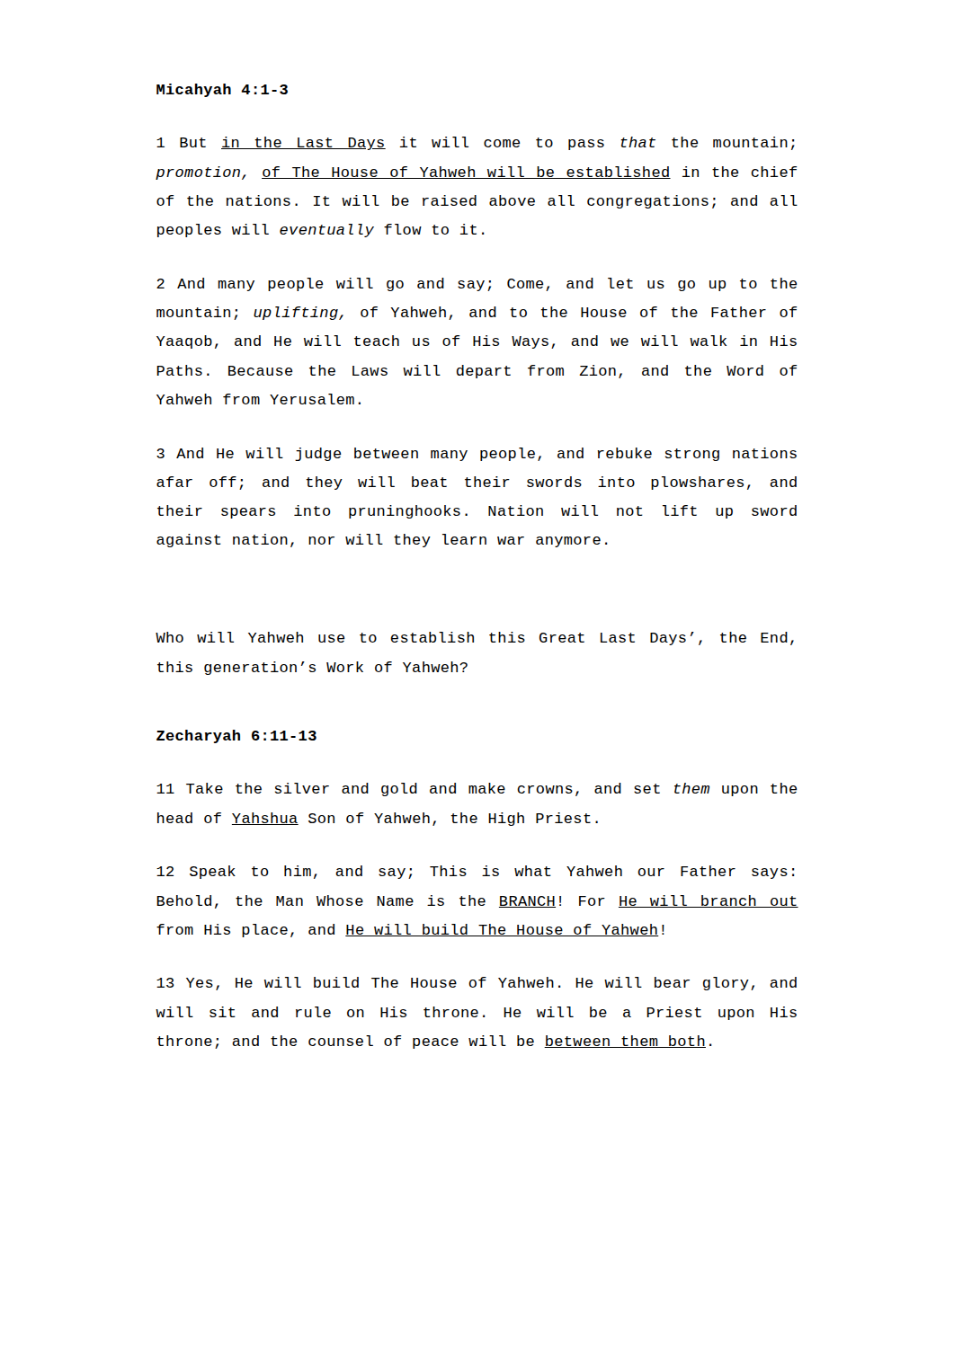Micahyah 4:1-3
1 But in the Last Days it will come to pass that the mountain; promotion, of The House of Yahweh will be established in the chief of the nations. It will be raised above all congregations; and all peoples will eventually flow to it.
2 And many people will go and say; Come, and let us go up to the mountain; uplifting, of Yahweh, and to the House of the Father of Yaaqob, and He will teach us of His Ways, and we will walk in His Paths. Because the Laws will depart from Zion, and the Word of Yahweh from Yerusalem.
3 And He will judge between many people, and rebuke strong nations afar off; and they will beat their swords into plowshares, and their spears into pruninghooks. Nation will not lift up sword against nation, nor will they learn war anymore.
Who will Yahweh use to establish this Great Last Days’, the End, this generation’s Work of Yahweh?
Zecharyah 6:11-13
11 Take the silver and gold and make crowns, and set them upon the head of Yahshua Son of Yahweh, the High Priest.
12 Speak to him, and say; This is what Yahweh our Father says: Behold, the Man Whose Name is the BRANCH! For He will branch out from His place, and He will build The House of Yahweh!
13 Yes, He will build The House of Yahweh. He will bear glory, and will sit and rule on His throne. He will be a Priest upon His throne; and the counsel of peace will be between them both.